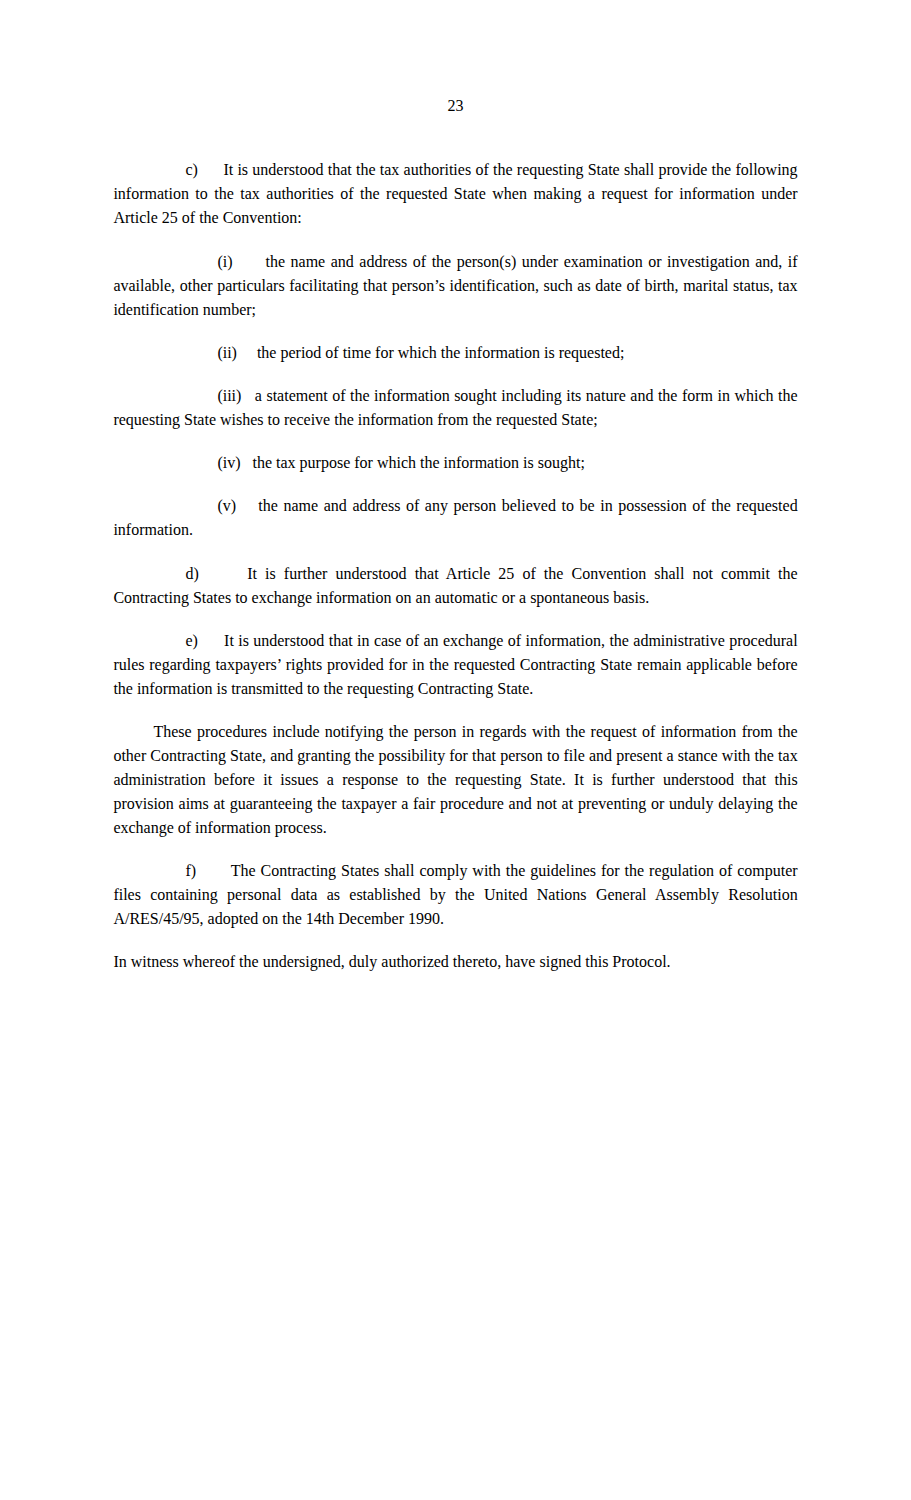23
c) It is understood that the tax authorities of the requesting State shall provide the following information to the tax authorities of the requested State when making a request for information under Article 25 of the Convention:
(i) the name and address of the person(s) under examination or investigation and, if available, other particulars facilitating that person’s identification, such as date of birth, marital status, tax identification number;
(ii) the period of time for which the information is requested;
(iii) a statement of the information sought including its nature and the form in which the requesting State wishes to receive the information from the requested State;
(iv) the tax purpose for which the information is sought;
(v) the name and address of any person believed to be in possession of the requested information.
d) It is further understood that Article 25 of the Convention shall not commit the Contracting States to exchange information on an automatic or a spontaneous basis.
e) It is understood that in case of an exchange of information, the administrative procedural rules regarding taxpayers’ rights provided for in the requested Contracting State remain applicable before the information is transmitted to the requesting Contracting State.
These procedures include notifying the person in regards with the request of information from the other Contracting State, and granting the possibility for that person to file and present a stance with the tax administration before it issues a response to the requesting State. It is further understood that this provision aims at guaranteeing the taxpayer a fair procedure and not at preventing or unduly delaying the exchange of information process.
f) The Contracting States shall comply with the guidelines for the regulation of computer files containing personal data as established by the United Nations General Assembly Resolution A/RES/45/95, adopted on the 14th December 1990.
In witness whereof the undersigned, duly authorized thereto, have signed this Protocol.